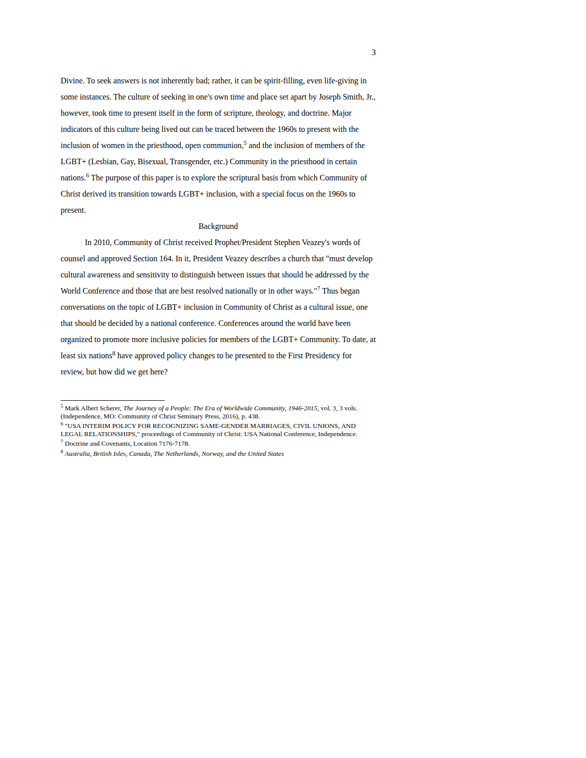3
Divine. To seek answers is not inherently bad; rather, it can be spirit-filling, even life-giving in some instances. The culture of seeking in one's own time and place set apart by Joseph Smith, Jr., however, took time to present itself in the form of scripture, theology, and doctrine. Major indicators of this culture being lived out can be traced between the 1960s to present with the inclusion of women in the priesthood, open communion,5 and the inclusion of members of the LGBT+ (Lesbian, Gay, Bisexual, Transgender, etc.) Community in the priesthood in certain nations.6 The purpose of this paper is to explore the scriptural basis from which Community of Christ derived its transition towards LGBT+ inclusion, with a special focus on the 1960s to present.
Background
In 2010, Community of Christ received Prophet/President Stephen Veazey's words of counsel and approved Section 164. In it, President Veazey describes a church that "must develop cultural awareness and sensitivity to distinguish between issues that should be addressed by the World Conference and those that are best resolved nationally or in other ways."7 Thus began conversations on the topic of LGBT+ inclusion in Community of Christ as a cultural issue, one that should be decided by a national conference. Conferences around the world have been organized to promote more inclusive policies for members of the LGBT+ Community. To date, at least six nations8 have approved policy changes to be presented to the First Presidency for review, but how did we get here?
5 Mark Albert Scherer, The Journey of a People: The Era of Worldwide Community, 1946-2015, vol. 3, 3 vols. (Independence, MO: Community of Christ Seminary Press, 2016), p. 438.
6 "USA INTERIM POLICY FOR RECOGNIZING SAME-GENDER MARRIAGES, CIVIL UNIONS, AND LEGAL RELATIONSHIPS," proceedings of Community of Christ: USA National Conference, Independence.
7 Doctrine and Covenants, Location 7176-7178.
8 Australia, British Isles, Canada, The Netherlands, Norway, and the United States